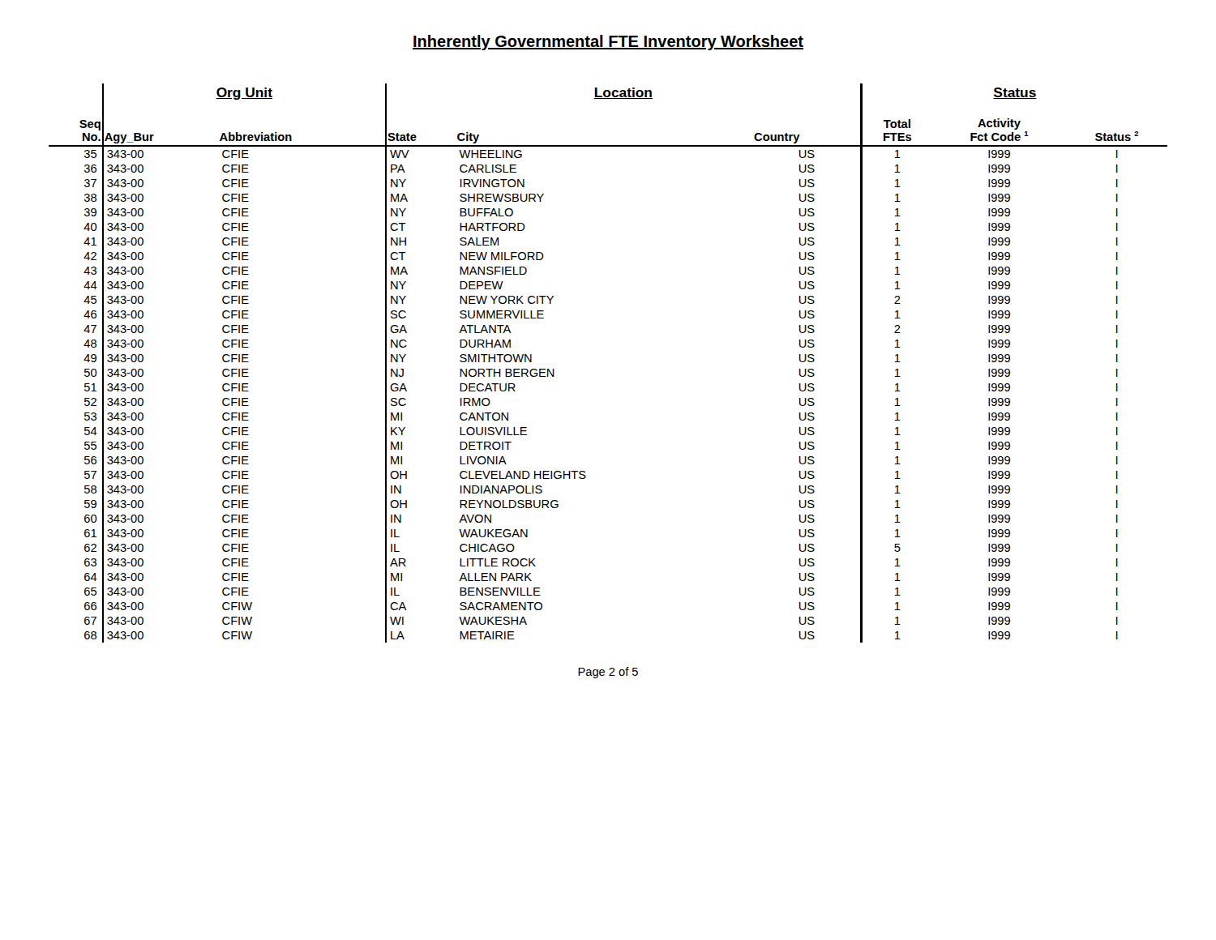Inherently Governmental FTE Inventory Worksheet
| | Org Unit | Location | Status |
| --- | --- | --- | --- |
| Seq No. | Agy_Bur | Abbreviation | State | City | Country | Total FTEs | Activity Fct Code 1 | Status 2 |
| 35 | 343-00 | CFIE | WV | WHEELING | US | 1 | I999 | I |
| 36 | 343-00 | CFIE | PA | CARLISLE | US | 1 | I999 | I |
| 37 | 343-00 | CFIE | NY | IRVINGTON | US | 1 | I999 | I |
| 38 | 343-00 | CFIE | MA | SHREWSBURY | US | 1 | I999 | I |
| 39 | 343-00 | CFIE | NY | BUFFALO | US | 1 | I999 | I |
| 40 | 343-00 | CFIE | CT | HARTFORD | US | 1 | I999 | I |
| 41 | 343-00 | CFIE | NH | SALEM | US | 1 | I999 | I |
| 42 | 343-00 | CFIE | CT | NEW MILFORD | US | 1 | I999 | I |
| 43 | 343-00 | CFIE | MA | MANSFIELD | US | 1 | I999 | I |
| 44 | 343-00 | CFIE | NY | DEPEW | US | 1 | I999 | I |
| 45 | 343-00 | CFIE | NY | NEW YORK CITY | US | 2 | I999 | I |
| 46 | 343-00 | CFIE | SC | SUMMERVILLE | US | 1 | I999 | I |
| 47 | 343-00 | CFIE | GA | ATLANTA | US | 2 | I999 | I |
| 48 | 343-00 | CFIE | NC | DURHAM | US | 1 | I999 | I |
| 49 | 343-00 | CFIE | NY | SMITHTOWN | US | 1 | I999 | I |
| 50 | 343-00 | CFIE | NJ | NORTH BERGEN | US | 1 | I999 | I |
| 51 | 343-00 | CFIE | GA | DECATUR | US | 1 | I999 | I |
| 52 | 343-00 | CFIE | SC | IRMO | US | 1 | I999 | I |
| 53 | 343-00 | CFIE | MI | CANTON | US | 1 | I999 | I |
| 54 | 343-00 | CFIE | KY | LOUISVILLE | US | 1 | I999 | I |
| 55 | 343-00 | CFIE | MI | DETROIT | US | 1 | I999 | I |
| 56 | 343-00 | CFIE | MI | LIVONIA | US | 1 | I999 | I |
| 57 | 343-00 | CFIE | OH | CLEVELAND HEIGHTS | US | 1 | I999 | I |
| 58 | 343-00 | CFIE | IN | INDIANAPOLIS | US | 1 | I999 | I |
| 59 | 343-00 | CFIE | OH | REYNOLDSBURG | US | 1 | I999 | I |
| 60 | 343-00 | CFIE | IN | AVON | US | 1 | I999 | I |
| 61 | 343-00 | CFIE | IL | WAUKEGAN | US | 1 | I999 | I |
| 62 | 343-00 | CFIE | IL | CHICAGO | US | 5 | I999 | I |
| 63 | 343-00 | CFIE | AR | LITTLE ROCK | US | 1 | I999 | I |
| 64 | 343-00 | CFIE | MI | ALLEN PARK | US | 1 | I999 | I |
| 65 | 343-00 | CFIE | IL | BENSENVILLE | US | 1 | I999 | I |
| 66 | 343-00 | CFIW | CA | SACRAMENTO | US | 1 | I999 | I |
| 67 | 343-00 | CFIW | WI | WAUKESHA | US | 1 | I999 | I |
| 68 | 343-00 | CFIW | LA | METAIRIE | US | 1 | I999 | I |
Page 2 of 5